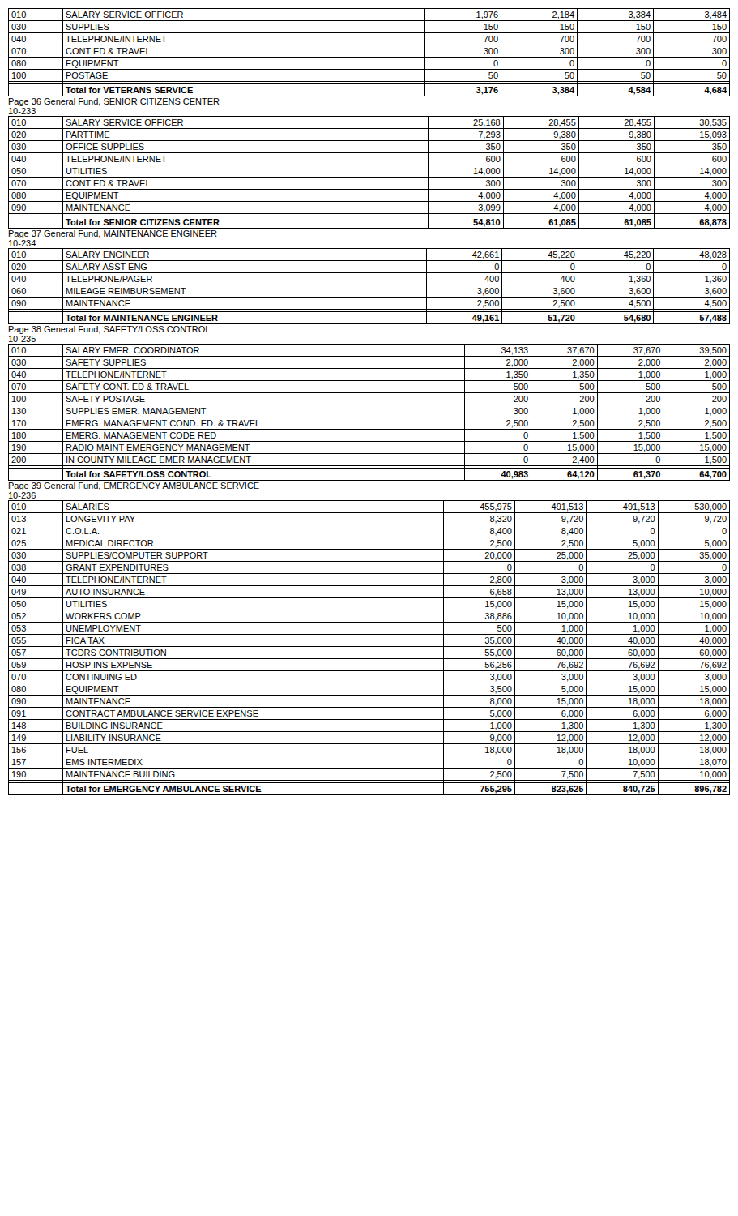| 010 | SALARY SERVICE OFFICER | 1,976 | 2,184 | 3,384 | 3,484 |
| 030 | SUPPLIES | 150 | 150 | 150 | 150 |
| 040 | TELEPHONE/INTERNET | 700 | 700 | 700 | 700 |
| 070 | CONT ED & TRAVEL | 300 | 300 | 300 | 300 |
| 080 | EQUIPMENT | 0 | 0 | 0 | 0 |
| 100 | POSTAGE | 50 | 50 | 50 | 50 |
| | Total for VETERANS SERVICE | 3,176 | 3,384 | 4,584 | 4,684 |
Page 36 General Fund, SENIOR CITIZENS CENTER
10-233
| 010 | SALARY SERVICE OFFICER | 25,168 | 28,455 | 28,455 | 30,535 |
| 020 | PARTTIME | 7,293 | 9,380 | 9,380 | 15,093 |
| 030 | OFFICE SUPPLIES | 350 | 350 | 350 | 350 |
| 040 | TELEPHONE/INTERNET | 600 | 600 | 600 | 600 |
| 050 | UTILITIES | 14,000 | 14,000 | 14,000 | 14,000 |
| 070 | CONT ED & TRAVEL | 300 | 300 | 300 | 300 |
| 080 | EQUIPMENT | 4,000 | 4,000 | 4,000 | 4,000 |
| 090 | MAINTENANCE | 3,099 | 4,000 | 4,000 | 4,000 |
| | Total for SENIOR CITIZENS CENTER | 54,810 | 61,085 | 61,085 | 68,878 |
Page 37 General Fund, MAINTENANCE ENGINEER
10-234
| 010 | SALARY ENGINEER | 42,661 | 45,220 | 45,220 | 48,028 |
| 020 | SALARY ASST ENG | 0 | 0 | 0 | 0 |
| 040 | TELEPHONE/PAGER | 400 | 400 | 1,360 | 1,360 |
| 060 | MILEAGE REIMBURSEMENT | 3,600 | 3,600 | 3,600 | 3,600 |
| 090 | MAINTENANCE | 2,500 | 2,500 | 4,500 | 4,500 |
| | Total for MAINTENANCE ENGINEER | 49,161 | 51,720 | 54,680 | 57,488 |
Page 38 General Fund, SAFETY/LOSS CONTROL
10-235
| 010 | SALARY EMER. COORDINATOR | 34,133 | 37,670 | 37,670 | 39,500 |
| 030 | SAFETY SUPPLIES | 2,000 | 2,000 | 2,000 | 2,000 |
| 040 | TELEPHONE/INTERNET | 1,350 | 1,350 | 1,000 | 1,000 |
| 070 | SAFETY CONT. ED & TRAVEL | 500 | 500 | 500 | 500 |
| 100 | SAFETY POSTAGE | 200 | 200 | 200 | 200 |
| 130 | SUPPLIES EMER. MANAGEMENT | 300 | 1,000 | 1,000 | 1,000 |
| 170 | EMERG. MANAGEMENT COND. ED. & TRAVEL | 2,500 | 2,500 | 2,500 | 2,500 |
| 180 | EMERG. MANAGEMENT CODE RED | 0 | 1,500 | 1,500 | 1,500 |
| 190 | RADIO MAINT EMERGENCY MANAGEMENT | 0 | 15,000 | 15,000 | 15,000 |
| 200 | IN COUNTY MILEAGE EMER MANAGEMENT | 0 | 2,400 | 0 | 1,500 |
| | Total for SAFETY/LOSS CONTROL | 40,983 | 64,120 | 61,370 | 64,700 |
Page 39 General Fund, EMERGENCY AMBULANCE SERVICE
10-236
| 010 | SALARIES | 455,975 | 491,513 | 491,513 | 530,000 |
| 013 | LONGEVITY PAY | 8,320 | 9,720 | 9,720 | 9,720 |
| 021 | C.O.L.A. | 8,400 | 8,400 | 0 | 0 |
| 025 | MEDICAL DIRECTOR | 2,500 | 2,500 | 5,000 | 5,000 |
| 030 | SUPPLIES/COMPUTER SUPPORT | 20,000 | 25,000 | 25,000 | 35,000 |
| 038 | GRANT EXPENDITURES | 0 | 0 | 0 | 0 |
| 040 | TELEPHONE/INTERNET | 2,800 | 3,000 | 3,000 | 3,000 |
| 049 | AUTO INSURANCE | 6,658 | 13,000 | 13,000 | 10,000 |
| 050 | UTILITIES | 15,000 | 15,000 | 15,000 | 15,000 |
| 052 | WORKERS COMP | 38,886 | 10,000 | 10,000 | 10,000 |
| 053 | UNEMPLOYMENT | 500 | 1,000 | 1,000 | 1,000 |
| 055 | FICA TAX | 35,000 | 40,000 | 40,000 | 40,000 |
| 057 | TCDRS CONTRIBUTION | 55,000 | 60,000 | 60,000 | 60,000 |
| 059 | HOSP INS EXPENSE | 56,256 | 76,692 | 76,692 | 76,692 |
| 070 | CONTINUING ED | 3,000 | 3,000 | 3,000 | 3,000 |
| 080 | EQUIPMENT | 3,500 | 5,000 | 15,000 | 15,000 |
| 090 | MAINTENANCE | 8,000 | 15,000 | 18,000 | 18,000 |
| 091 | CONTRACT AMBULANCE SERVICE EXPENSE | 5,000 | 6,000 | 6,000 | 6,000 |
| 148 | BUILDING INSURANCE | 1,000 | 1,300 | 1,300 | 1,300 |
| 149 | LIABILITY INSURANCE | 9,000 | 12,000 | 12,000 | 12,000 |
| 156 | FUEL | 18,000 | 18,000 | 18,000 | 18,000 |
| 157 | EMS INTERMEDIX | 0 | 0 | 10,000 | 18,070 |
| 190 | MAINTENANCE BUILDING | 2,500 | 7,500 | 7,500 | 10,000 |
| | Total for EMERGENCY AMBULANCE SERVICE | 755,295 | 823,625 | 840,725 | 896,782 |